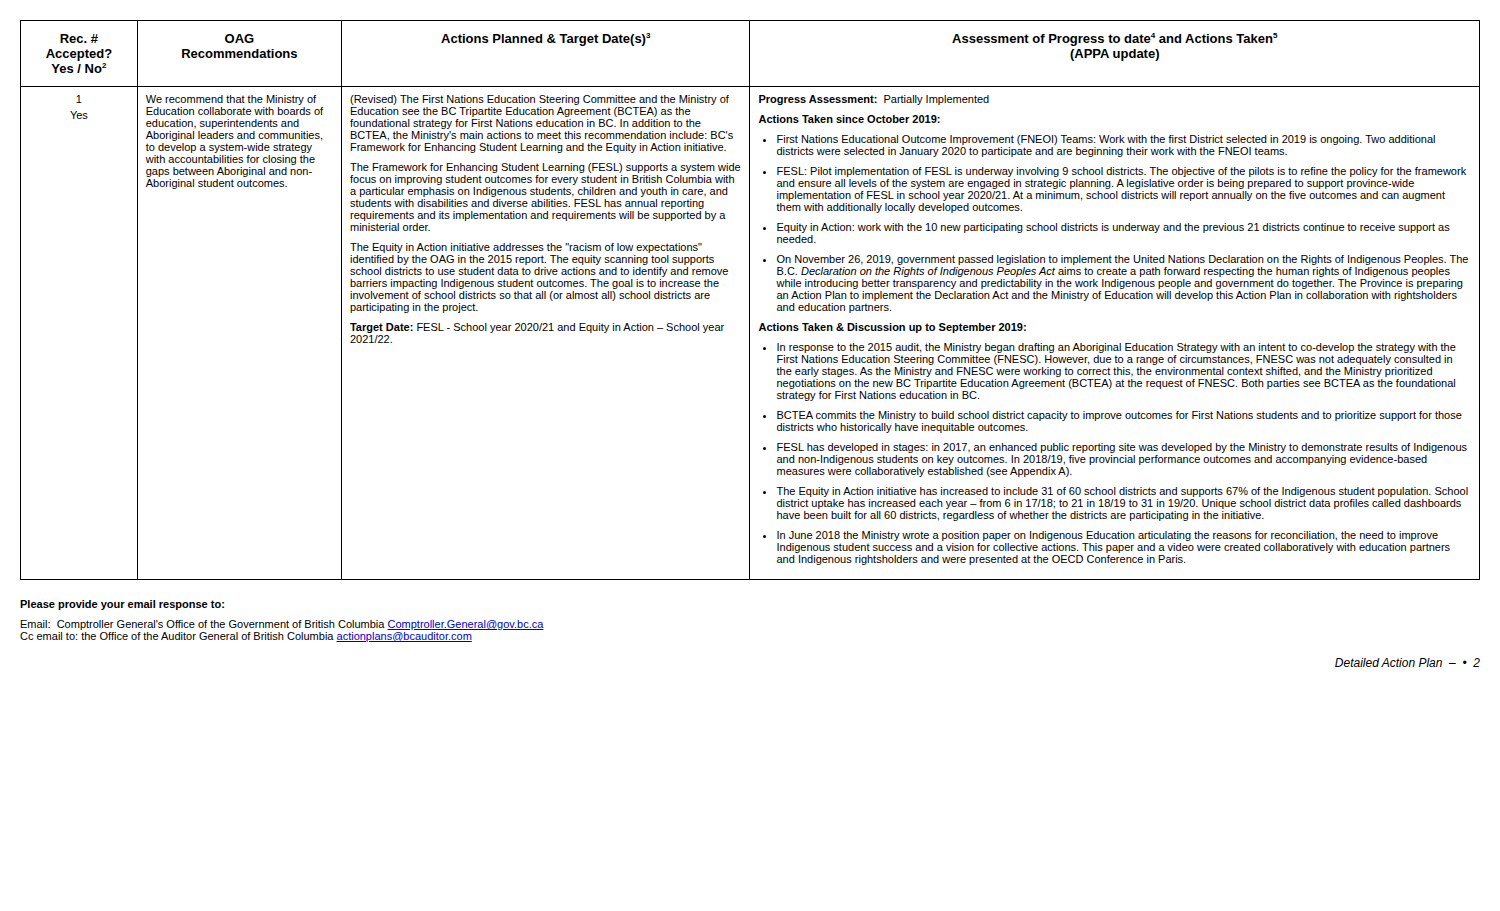| Rec. # Accepted? Yes / No 2 | OAG Recommendations | Actions Planned & Target Date(s) 3 | Assessment of Progress to date 4 and Actions Taken 5 (APPA update) |
| --- | --- | --- | --- |
| 1 Yes | We recommend that the Ministry of Education collaborate with boards of education, superintendents and Aboriginal leaders and communities, to develop a system-wide strategy with accountabilities for closing the gaps between Aboriginal and non-Aboriginal student outcomes. | (Revised) The First Nations Education Steering Committee and the Ministry of Education see the BC Tripartite Education Agreement (BCTEA) as the foundational strategy for First Nations education in BC. In addition to the BCTEA, the Ministry's main actions to meet this recommendation include: BC's Framework for Enhancing Student Learning and the Equity in Action initiative. The Framework for Enhancing Student Learning (FESL) supports a system wide focus on improving student outcomes for every student in British Columbia with a particular emphasis on Indigenous students, children and youth in care, and students with disabilities and diverse abilities. FESL has annual reporting requirements and its implementation and requirements will be supported by a ministerial order. The Equity in Action initiative addresses the "racism of low expectations" identified by the OAG in the 2015 report. The equity scanning tool supports school districts to use student data to drive actions and to identify and remove barriers impacting Indigenous student outcomes. The goal is to increase the involvement of school districts so that all (or almost all) school districts are participating in the project. Target Date: FESL - School year 2020/21 and Equity in Action – School year 2021/22. | Progress Assessment: Partially Implemented Actions Taken since October 2019: First Nations Educational Outcome Improvement (FNEOI) Teams: Work with the first District selected in 2019 is ongoing. Two additional districts were selected in January 2020 to participate and are beginning their work with the FNEOI teams. FESL: Pilot implementation of FESL is underway involving 9 school districts. The objective of the pilots is to refine the policy for the framework and ensure all levels of the system are engaged in strategic planning. A legislative order is being prepared to support province-wide implementation of FESL in school year 2020/21. At a minimum, school districts will report annually on the five outcomes and can augment them with additionally locally developed outcomes. Equity in Action: work with the 10 new participating school districts is underway and the previous 21 districts continue to receive support as needed. On November 26, 2019, government passed legislation to implement the United Nations Declaration on the Rights of Indigenous Peoples. The B.C. Declaration on the Rights of Indigenous Peoples Act aims to create a path forward respecting the human rights of Indigenous peoples while introducing better transparency and predictability in the work Indigenous people and government do together. The Province is preparing an Action Plan to implement the Declaration Act and the Ministry of Education will develop this Action Plan in collaboration with rightsholders and education partners. Actions Taken & Discussion up to September 2019: In response to the 2015 audit, the Ministry began drafting an Aboriginal Education Strategy with an intent to co-develop the strategy with the First Nations Education Steering Committee (FNESC). However, due to a range of circumstances, FNESC was not adequately consulted in the early stages. As the Ministry and FNESC were working to correct this, the environmental context shifted, and the Ministry prioritized negotiations on the new BC Tripartite Education Agreement (BCTEA) at the request of FNESC. Both parties see BCTEA as the foundational strategy for First Nations education in BC. BCTEA commits the Ministry to build school district capacity to improve outcomes for First Nations students and to prioritize support for those districts who historically have inequitable outcomes. FESL has developed in stages: in 2017, an enhanced public reporting site was developed by the Ministry to demonstrate results of Indigenous and non-Indigenous students on key outcomes. In 2018/19, five provincial performance outcomes and accompanying evidence-based measures were collaboratively established (see Appendix A). The Equity in Action initiative has increased to include 31 of 60 school districts and supports 67% of the Indigenous student population. School district uptake has increased each year – from 6 in 17/18; to 21 in 18/19 to 31 in 19/20. Unique school district data profiles called dashboards have been built for all 60 districts, regardless of whether the districts are participating in the initiative. In June 2018 the Ministry wrote a position paper on Indigenous Education articulating the reasons for reconciliation, the need to improve Indigenous student success and a vision for collective actions. This paper and a video were created collaboratively with education partners and Indigenous rightsholders and were presented at the OECD Conference in Paris. |
Please provide your email response to:
Email: Comptroller General's Office of the Government of British Columbia Comptroller.General@gov.bc.ca
Cc email to: the Office of the Auditor General of British Columbia actionplans@bcauditor.com
Detailed Action Plan – • 2